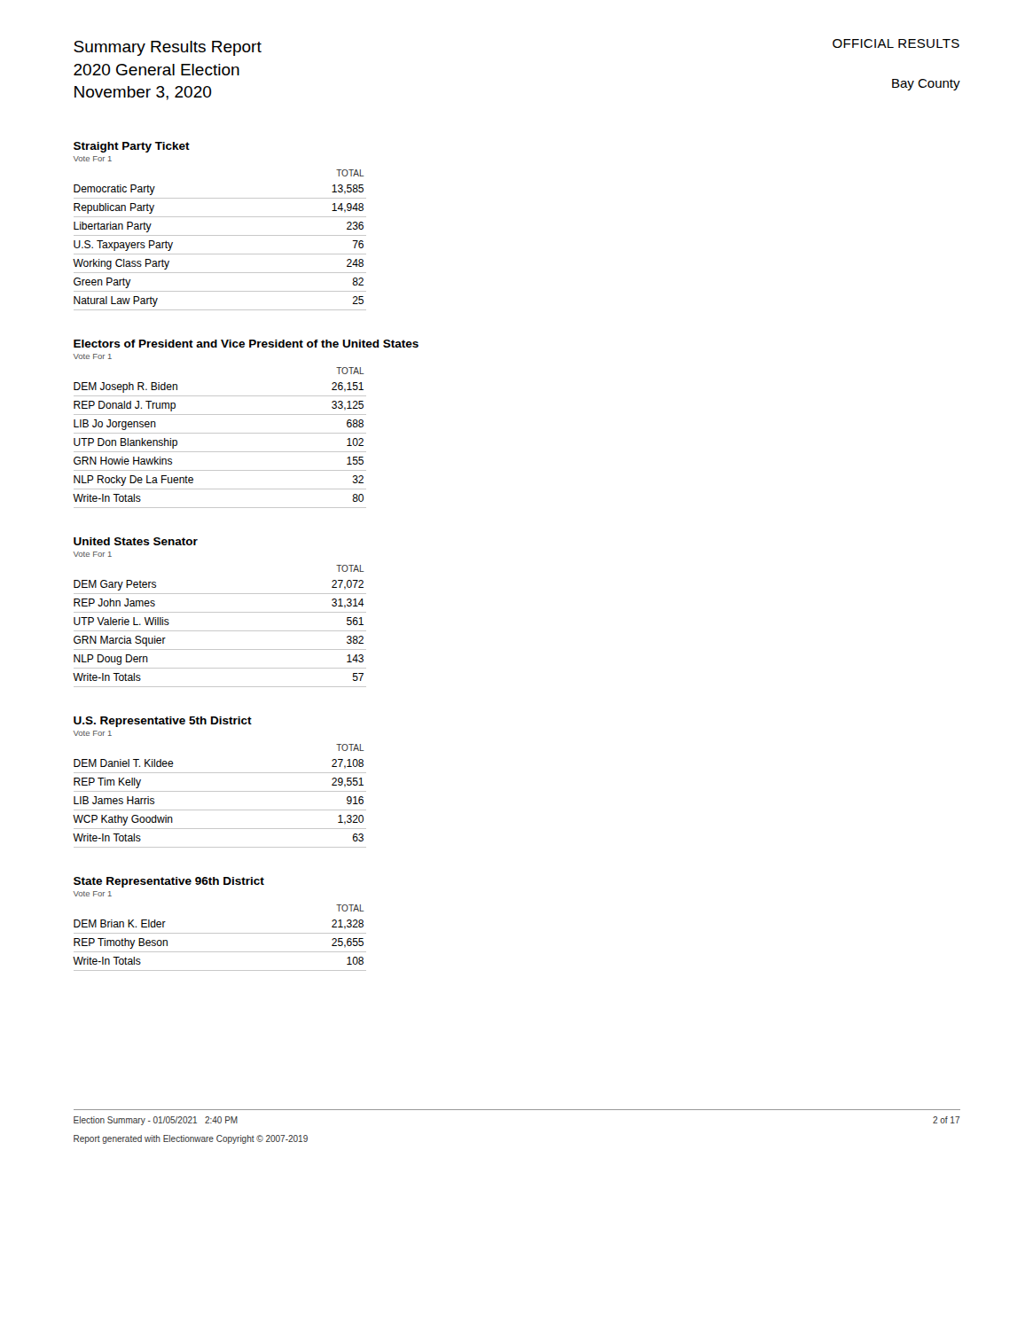OFFICIAL RESULTS
Bay County
Summary Results Report
2020 General Election
November 3, 2020
Straight Party Ticket
Vote For 1
| | TOTAL |
| --- | --- |
| Democratic Party | 13,585 |
| Republican Party | 14,948 |
| Libertarian Party | 236 |
| U.S. Taxpayers Party | 76 |
| Working Class Party | 248 |
| Green Party | 82 |
| Natural Law Party | 25 |
Electors of President and Vice President of the United States
Vote For 1
| | TOTAL |
| --- | --- |
| DEM Joseph R. Biden | 26,151 |
| REP Donald J. Trump | 33,125 |
| LIB Jo Jorgensen | 688 |
| UTP Don Blankenship | 102 |
| GRN Howie Hawkins | 155 |
| NLP Rocky De La Fuente | 32 |
| Write-In Totals | 80 |
United States Senator
Vote For 1
| | TOTAL |
| --- | --- |
| DEM Gary Peters | 27,072 |
| REP John James | 31,314 |
| UTP Valerie L. Willis | 561 |
| GRN Marcia Squier | 382 |
| NLP Doug Dern | 143 |
| Write-In Totals | 57 |
U.S. Representative 5th District
Vote For 1
| | TOTAL |
| --- | --- |
| DEM Daniel T. Kildee | 27,108 |
| REP Tim Kelly | 29,551 |
| LIB James Harris | 916 |
| WCP Kathy Goodwin | 1,320 |
| Write-In Totals | 63 |
State Representative 96th District
Vote For 1
| | TOTAL |
| --- | --- |
| DEM Brian K. Elder | 21,328 |
| REP Timothy Beson | 25,655 |
| Write-In Totals | 108 |
Election Summary - 01/05/2021 2:40 PM
2 of 17
Report generated with Electionware Copyright © 2007-2019